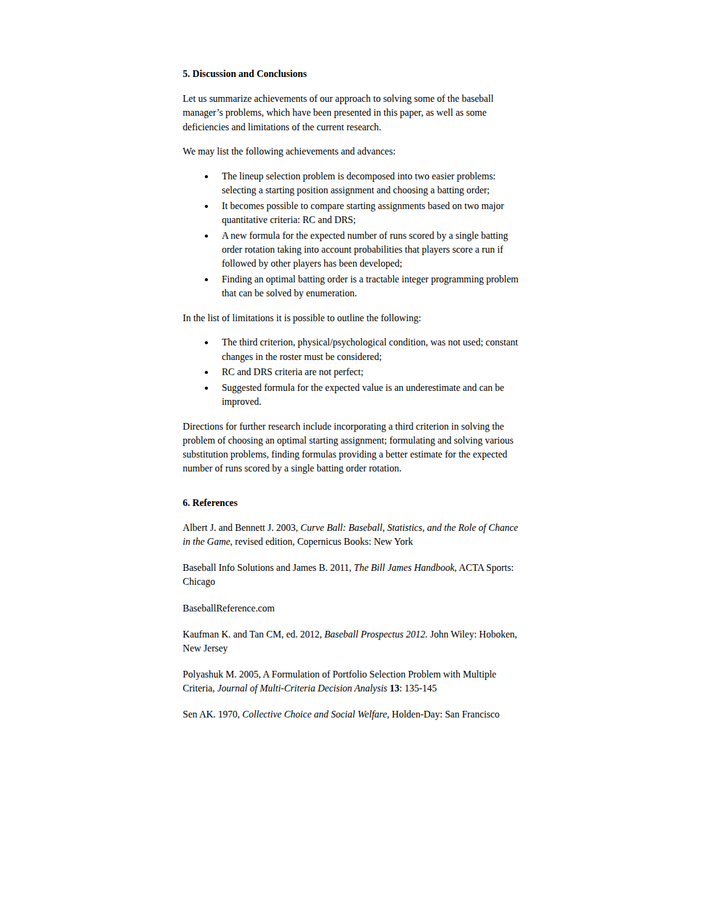5. Discussion and Conclusions
Let us summarize achievements of our approach to solving some of the baseball manager’s problems, which have been presented in this paper, as well as some deficiencies and limitations of the current research.
We may list the following achievements and advances:
The lineup selection problem is decomposed into two easier problems: selecting a starting position assignment and choosing a batting order;
It becomes possible to compare starting assignments based on two major quantitative criteria: RC and DRS;
A new formula for the expected number of runs scored by a single batting order rotation taking into account probabilities that players score a run if followed by other players has been developed;
Finding an optimal batting order is a tractable integer programming problem that can be solved by enumeration.
In the list of limitations it is possible to outline the following:
The third criterion, physical/psychological condition, was not used; constant changes in the roster must be considered;
RC and DRS criteria are not perfect;
Suggested formula for the expected value is an underestimate and can be improved.
Directions for further research include incorporating a third criterion in solving the problem of choosing an optimal starting assignment; formulating and solving various substitution problems, finding formulas providing a better estimate for the expected number of runs scored by a single batting order rotation.
6. References
Albert J. and Bennett J. 2003, Curve Ball: Baseball, Statistics, and the Role of Chance in the Game, revised edition, Copernicus Books: New York
Baseball Info Solutions and James B. 2011, The Bill James Handbook, ACTA Sports: Chicago
BaseballReference.com
Kaufman K. and Tan CM, ed. 2012, Baseball Prospectus 2012. John Wiley: Hoboken, New Jersey
Polyashuk M. 2005, A Formulation of Portfolio Selection Problem with Multiple Criteria, Journal of Multi-Criteria Decision Analysis 13: 135-145
Sen AK. 1970, Collective Choice and Social Welfare, Holden-Day: San Francisco